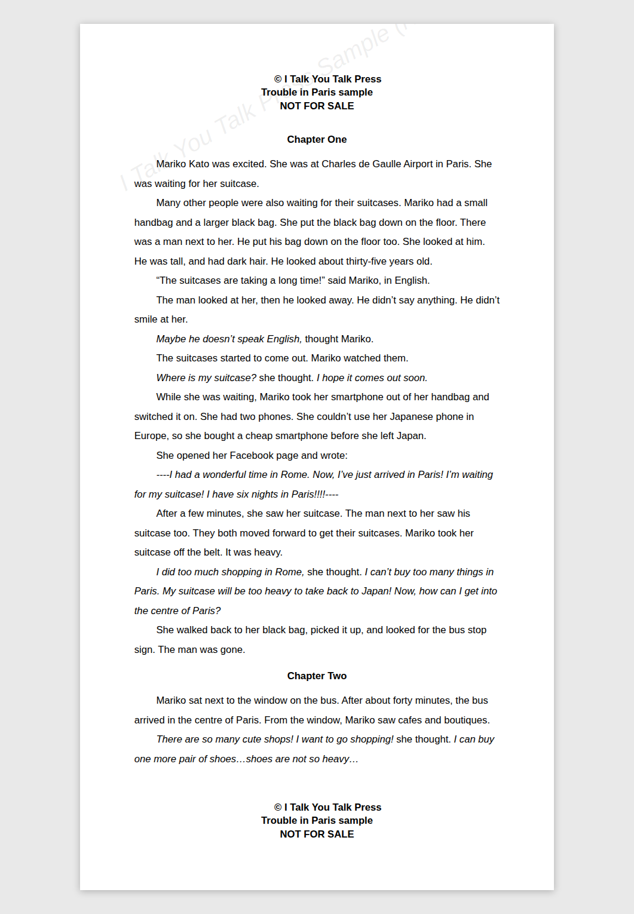I Talk You Talk Press Sample (Not for Sale)
© I Talk You Talk Press
Trouble in Paris sample
NOT FOR SALE
Chapter One
Mariko Kato was excited. She was at Charles de Gaulle Airport in Paris. She was waiting for her suitcase.
Many other people were also waiting for their suitcases. Mariko had a small handbag and a larger black bag. She put the black bag down on the floor. There was a man next to her. He put his bag down on the floor too. She looked at him. He was tall, and had dark hair. He looked about thirty-five years old.
“The suitcases are taking a long time!” said Mariko, in English.
The man looked at her, then he looked away. He didn’t say anything. He didn’t smile at her.
Maybe he doesn’t speak English, thought Mariko.
The suitcases started to come out. Mariko watched them.
Where is my suitcase? she thought. I hope it comes out soon.
While she was waiting, Mariko took her smartphone out of her handbag and switched it on. She had two phones. She couldn’t use her Japanese phone in Europe, so she bought a cheap smartphone before she left Japan.
She opened her Facebook page and wrote:
----I had a wonderful time in Rome. Now, I’ve just arrived in Paris! I’m waiting for my suitcase! I have six nights in Paris!!!!----
After a few minutes, she saw her suitcase. The man next to her saw his suitcase too. They both moved forward to get their suitcases. Mariko took her suitcase off the belt. It was heavy.
I did too much shopping in Rome, she thought. I can’t buy too many things in Paris. My suitcase will be too heavy to take back to Japan! Now, how can I get into the centre of Paris?
She walked back to her black bag, picked it up, and looked for the bus stop sign. The man was gone.
Chapter Two
Mariko sat next to the window on the bus. After about forty minutes, the bus arrived in the centre of Paris. From the window, Mariko saw cafes and boutiques.
There are so many cute shops! I want to go shopping! she thought. I can buy one more pair of shoes…shoes are not so heavy…
© I Talk You Talk Press
Trouble in Paris sample
NOT FOR SALE